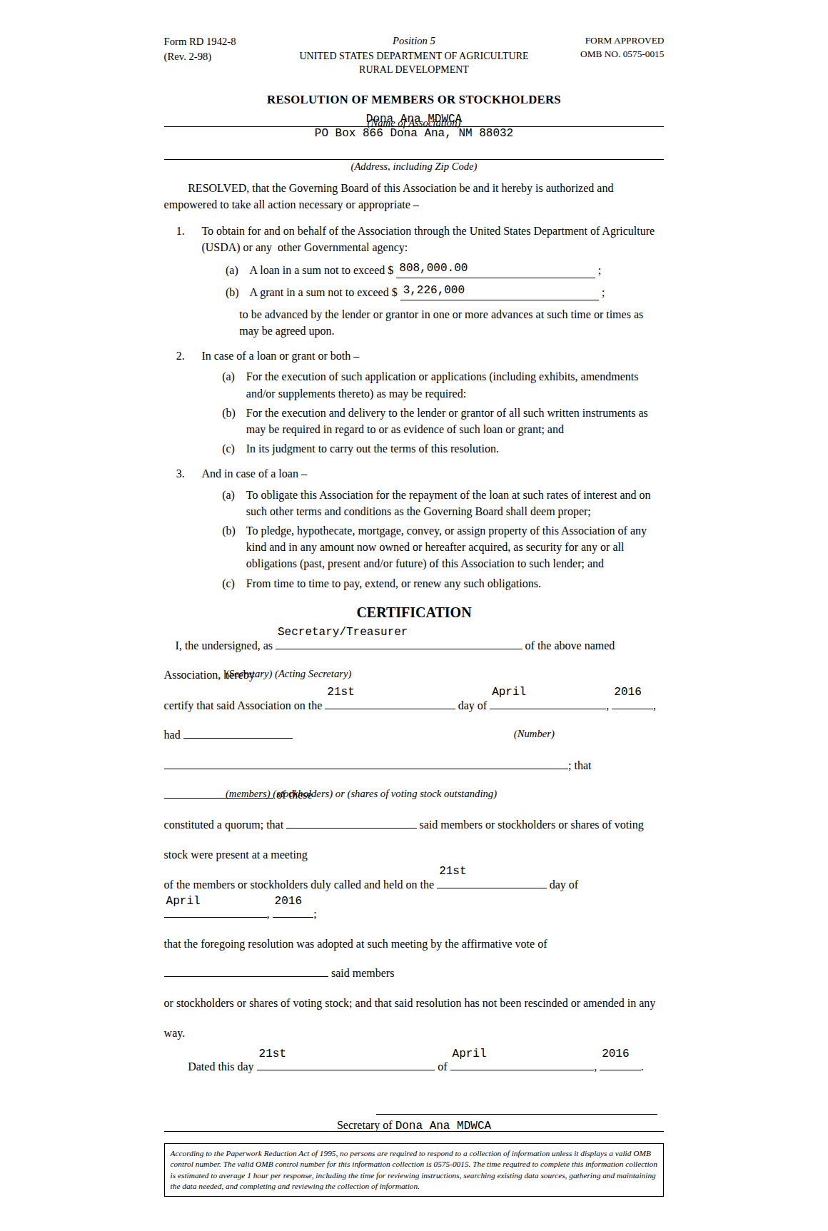Form RD 1942-8
(Rev. 2-98)
Position 5
UNITED STATES DEPARTMENT OF AGRICULTURE
RURAL DEVELOPMENT
FORM APPROVED
OMB NO. 0575-0015
RESOLUTION OF MEMBERS OR STOCKHOLDERS
Dona Ana MDWCA
(Name of Association)
PO Box 866 Dona Ana, NM 88032
(Address, including Zip Code)
RESOLVED, that the Governing Board of this Association be and it hereby is authorized and empowered to take all action necessary or appropriate –
1. To obtain for and on behalf of the Association through the United States Department of Agriculture (USDA) or any other Governmental agency:
(a) A loan in a sum not to exceed $ 808,000.00 ;
(b) A grant in a sum not to exceed $ 3,226,000 ;
to be advanced by the lender or grantor in one or more advances at such time or times as may be agreed upon.
2. In case of a loan or grant or both –
(a) For the execution of such application or applications (including exhibits, amendments and/or supplements thereto) as may be required:
(b) For the execution and delivery to the lender or grantor of all such written instruments as may be required in regard to or as evidence of such loan or grant; and
(c) In its judgment to carry out the terms of this resolution.
3. And in case of a loan –
(a) To obligate this Association for the repayment of the loan at such rates of interest and on such other terms and conditions as the Governing Board shall deem proper;
(b) To pledge, hypothecate, mortgage, convey, or assign property of this Association of any kind and in any amount now owned or hereafter acquired, as security for any or all obligations (past, present and/or future) of this Association to such lender; and
(c) From time to time to pay, extend, or renew any such obligations.
CERTIFICATION
I, the undersigned, as Secretary/Treasurer of the above named Association, hereby
(Secretary) (Acting Secretary)
certify that said Association on the 21st day of April, 2016, had
(Number)
; that of these
(members) (stockholders) or (shares of voting stock outstanding)
constituted a quorum; that said members or stockholders or shares of voting stock were present at a meeting
of the members or stockholders duly called and held on the 21st day of April, 2016;
that the foregoing resolution was adopted at such meeting by the affirmative vote of said members
or stockholders or shares of voting stock; and that said resolution has not been rescinded or amended in any way.
Dated this day 21st of April, 2016.
Secretary of Dona Ana MDWCA
According to the Paperwork Reduction Act of 1995, no persons are required to respond to a collection of information unless it displays a valid OMB control number. The valid OMB control number for this information collection is 0575-0015. The time required to complete this information collection is estimated to average 1 hour per response, including the time for reviewing instructions, searching existing data sources, gathering and maintaining the data needed, and completing and reviewing the collection of information.